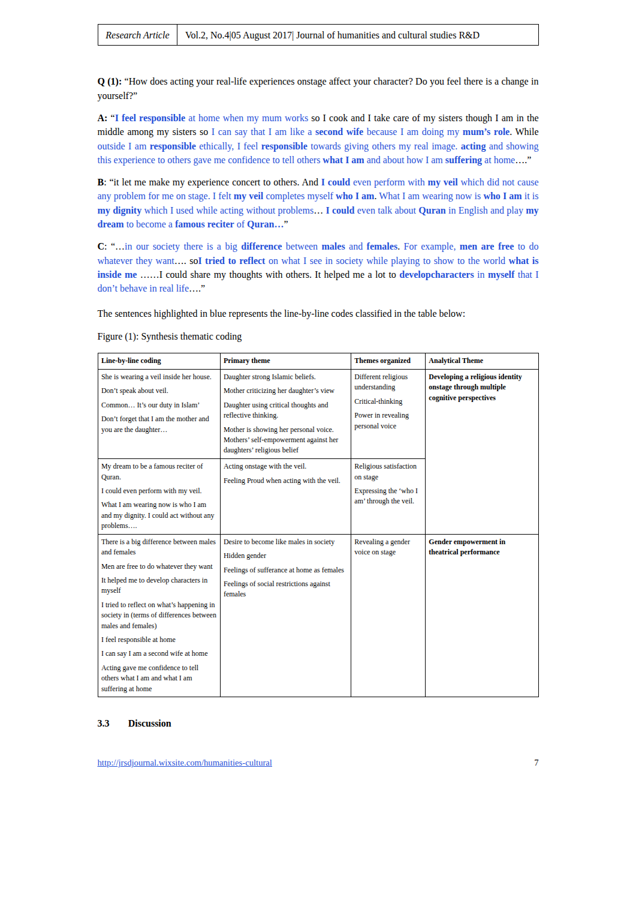Research Article
Vol.2, No.4|05 August 2017| Journal of humanities and cultural studies R&D
Q (1): “How does acting your real-life experiences onstage affect your character? Do you feel there is a change in yourself?”
A: “I feel responsible at home when my mum works so I cook and I take care of my sisters though I am in the middle among my sisters so I can say that I am like a second wife because I am doing my mum’s role. While outside I am responsible ethically, I feel responsible towards giving others my real image. acting and showing this experience to others gave me confidence to tell others what I am and about how I am suffering at home….”
B: “it let me make my experience concert to others. And I could even perform with my veil which did not cause any problem for me on stage. I felt my veil completes myself who I am. What I am wearing now is who I am it is my dignity which I used while acting without problems… I could even talk about Quran in English and play my dream to become a famous reciter of Quran…”
C: “…in our society there is a big difference between males and females. For example, men are free to do whatever they want…. soI tried to reflect on what I see in society while playing to show to the world what is inside me ……I could share my thoughts with others. It helped me a lot to developcharacters in myself that I don’t behave in real life….”
The sentences highlighted in blue represents the line-by-line codes classified in the table below:
Figure (1): Synthesis thematic coding
| Line-by-line coding | Primary theme | Themes organized | Analytical Theme |
| --- | --- | --- | --- |
| She is wearing a veil inside her house. Don’t speak about veil. Common… It’s our duty in Islam’ Don’t forget that I am the mother and you are the daughter… | Daughter strong Islamic beliefs. Mother criticizing her daughter’s view Daughter using critical thoughts and reflective thinking. Mother is showing her personal voice. Mothers’ self-empowerment against her daughters’ religious belief | Different religious understanding Critical-thinking Power in revealing personal voice | Developing a religious identity onstage through multiple cognitive perspectives |
| My dream to be a famous reciter of Quran. I could even perform with my veil. What I am wearing now is who I am and my dignity. I could act without any problems…. | Acting onstage with the veil. Feeling Proud when acting with the veil. | Religious satisfaction on stage Expressing the ‘who I am’ through the veil. |
| There is a big difference between males and females Men are free to do whatever they want It helped me to develop characters in myself I tried to reflect on what’s happening in society in (terms of differences between males and females) I feel responsible at home I can say I am a second wife at home Acting gave me confidence to tell others what I am and what I am suffering at home | Desire to become like males in society Hidden gender Feelings of sufferance at home as females Feelings of social restrictions against females | Revealing a gender voice on stage | Gender empowerment in theatrical performance |
3.3 Discussion
http://jrsdjournal.wixsite.com/humanities-cultural 7